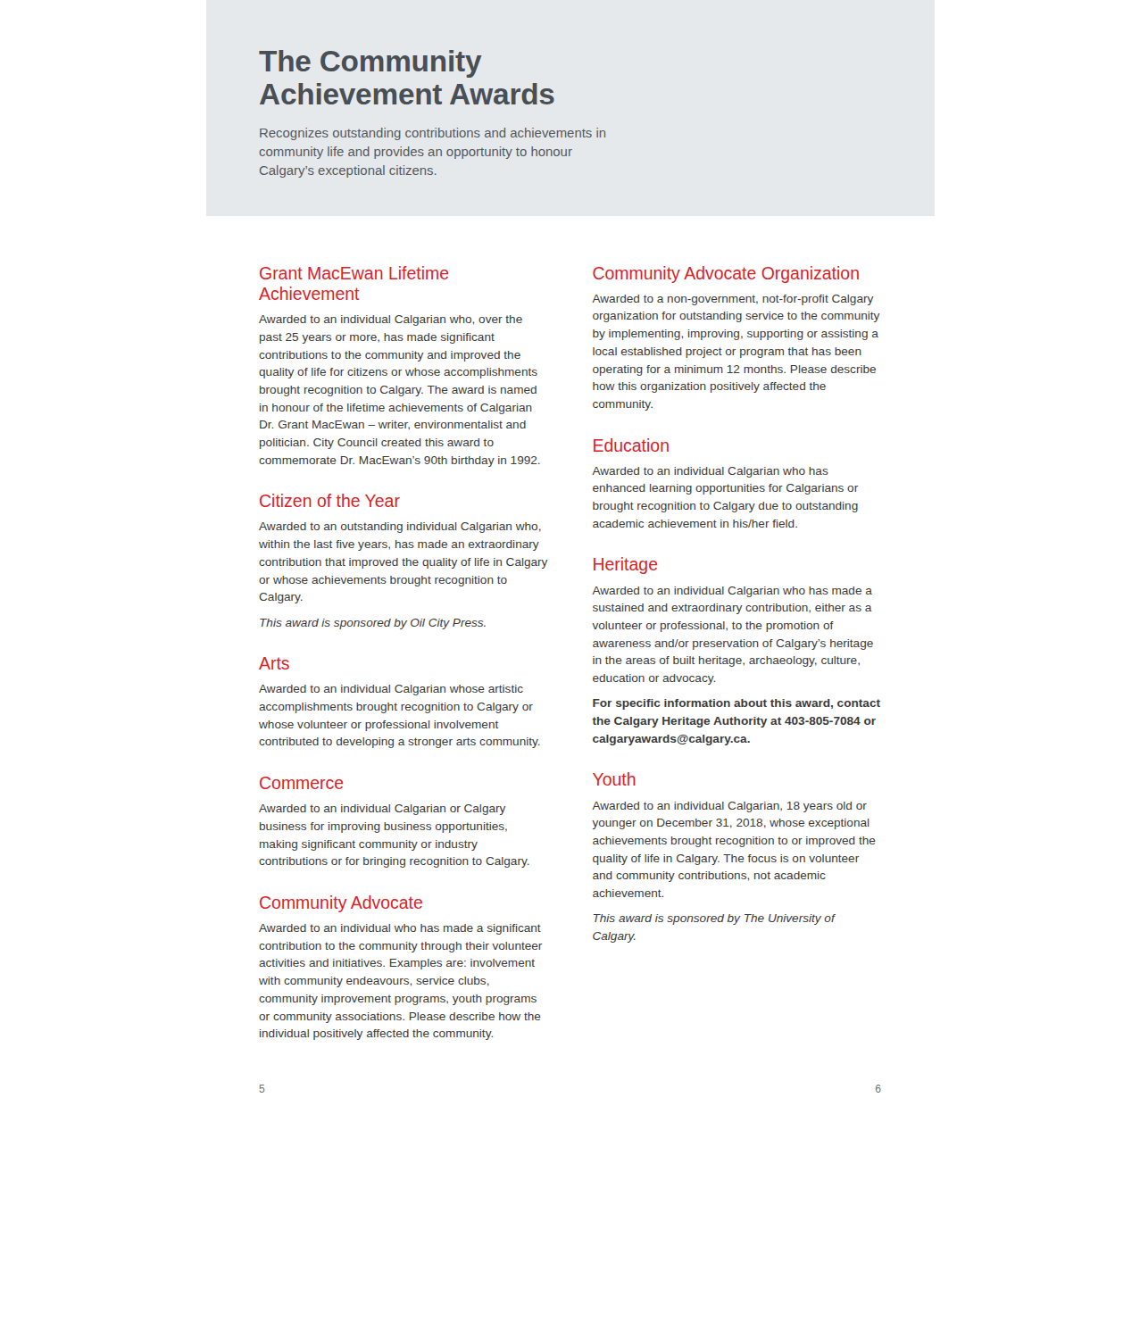The Community
Achievement Awards
Recognizes outstanding contributions and achievements in community life and provides an opportunity to honour Calgary’s exceptional citizens.
Grant MacEwan Lifetime Achievement
Awarded to an individual Calgarian who, over the past 25 years or more, has made significant contributions to the community and improved the quality of life for citizens or whose accomplishments brought recognition to Calgary. The award is named in honour of the lifetime achievements of Calgarian Dr. Grant MacEwan – writer, environmentalist and politician. City Council created this award to commemorate Dr. MacEwan’s 90th birthday in 1992.
Citizen of the Year
Awarded to an outstanding individual Calgarian who, within the last five years, has made an extraordinary contribution that improved the quality of life in Calgary or whose achievements brought recognition to Calgary.
This award is sponsored by Oil City Press.
Arts
Awarded to an individual Calgarian whose artistic accomplishments brought recognition to Calgary or whose volunteer or professional involvement contributed to developing a stronger arts community.
Commerce
Awarded to an individual Calgarian or Calgary business for improving business opportunities, making significant community or industry contributions or for bringing recognition to Calgary.
Community Advocate
Awarded to an individual who has made a significant contribution to the community through their volunteer activities and initiatives. Examples are: involvement with community endeavours, service clubs, community improvement programs, youth programs or community associations. Please describe how the individual positively affected the community.
Community Advocate Organization
Awarded to a non-government, not-for-profit Calgary organization for outstanding service to the community by implementing, improving, supporting or assisting a local established project or program that has been operating for a minimum 12 months. Please describe how this organization positively affected the community.
Education
Awarded to an individual Calgarian who has enhanced learning opportunities for Calgarians or brought recognition to Calgary due to outstanding academic achievement in his/her field.
Heritage
Awarded to an individual Calgarian who has made a sustained and extraordinary contribution, either as a volunteer or professional, to the promotion of awareness and/or preservation of Calgary’s heritage in the areas of built heritage, archaeology, culture, education or advocacy.
For specific information about this award, contact the Calgary Heritage Authority at 403-805-7084 or calgaryawards@calgary.ca.
Youth
Awarded to an individual Calgarian, 18 years old or younger on December 31, 2018, whose exceptional achievements brought recognition to or improved the quality of life in Calgary. The focus is on volunteer and community contributions, not academic achievement.
This award is sponsored by The University of Calgary.
5 6